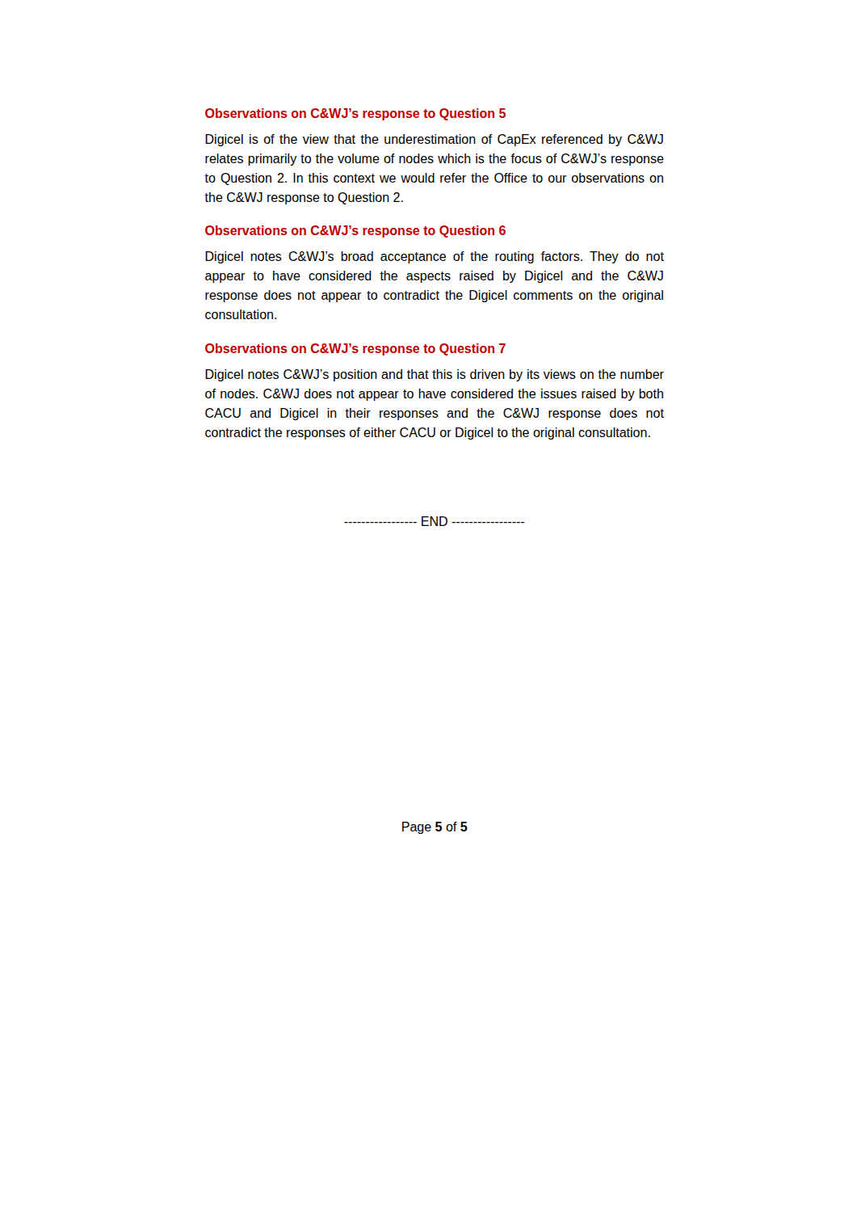Observations on C&WJ’s response to Question 5
Digicel is of the view that the underestimation of CapEx referenced by C&WJ relates primarily to the volume of nodes which is the focus of C&WJ’s response to Question 2. In this context we would refer the Office to our observations on the C&WJ response to Question 2.
Observations on C&WJ’s response to Question 6
Digicel notes C&WJ’s broad acceptance of the routing factors. They do not appear to have considered the aspects raised by Digicel and the C&WJ response does not appear to contradict the Digicel comments on the original consultation.
Observations on C&WJ’s response to Question 7
Digicel notes C&WJ’s position and that this is driven by its views on the number of nodes. C&WJ does not appear to have considered the issues raised by both CACU and Digicel in their responses and the C&WJ response does not contradict the responses of either CACU or Digicel to the original consultation.
----------------- END -----------------
Page 5 of 5